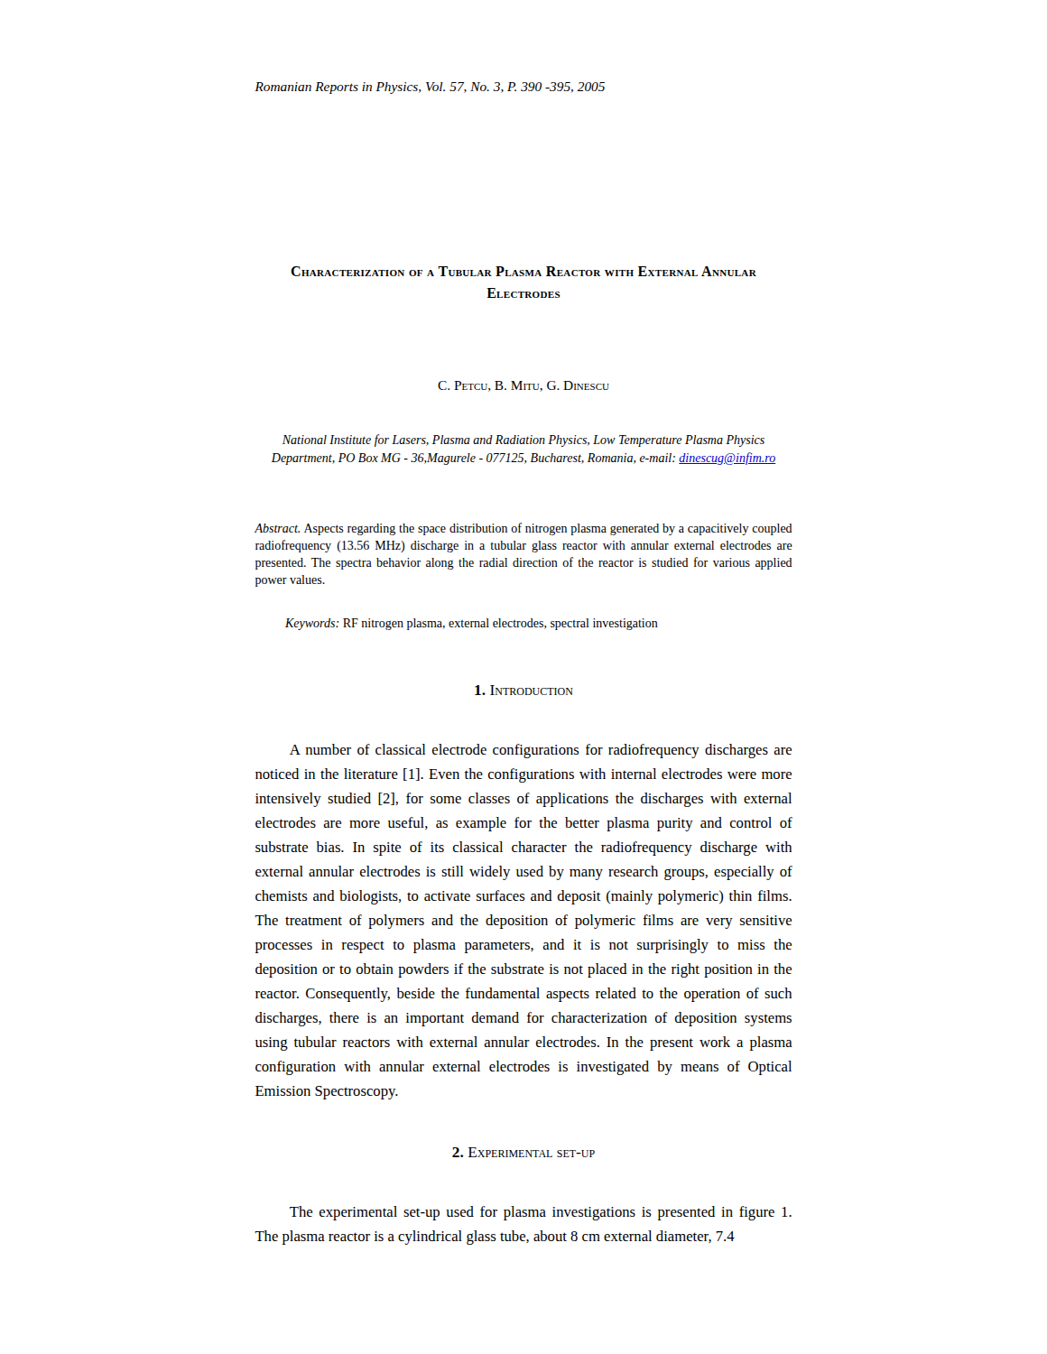Romanian Reports in Physics, Vol. 57, No. 3, P. 390 -395, 2005
Characterization of a Tubular Plasma Reactor with External Annular Electrodes
C. Petcu, B. Mitu, G. Dinescu
National Institute for Lasers, Plasma and Radiation Physics, Low Temperature Plasma Physics Department, PO Box MG - 36,Magurele - 077125, Bucharest, Romania, e-mail: dinescug@infim.ro
Abstract. Aspects regarding the space distribution of nitrogen plasma generated by a capacitively coupled radiofrequency (13.56 MHz) discharge in a tubular glass reactor with annular external electrodes are presented. The spectra behavior along the radial direction of the reactor is studied for various applied power values.
Keywords: RF nitrogen plasma, external electrodes, spectral investigation
1. Introduction
A number of classical electrode configurations for radiofrequency discharges are noticed in the literature [1]. Even the configurations with internal electrodes were more intensively studied [2], for some classes of applications the discharges with external electrodes are more useful, as example for the better plasma purity and control of substrate bias. In spite of its classical character the radiofrequency discharge with external annular electrodes is still widely used by many research groups, especially of chemists and biologists, to activate surfaces and deposit (mainly polymeric) thin films. The treatment of polymers and the deposition of polymeric films are very sensitive processes in respect to plasma parameters, and it is not surprisingly to miss the deposition or to obtain powders if the substrate is not placed in the right position in the reactor. Consequently, beside the fundamental aspects related to the operation of such discharges, there is an important demand for characterization of deposition systems using tubular reactors with external annular electrodes. In the present work a plasma configuration with annular external electrodes is investigated by means of Optical Emission Spectroscopy.
2. Experimental set-up
The experimental set-up used for plasma investigations is presented in figure 1. The plasma reactor is a cylindrical glass tube, about 8 cm external diameter, 7.4